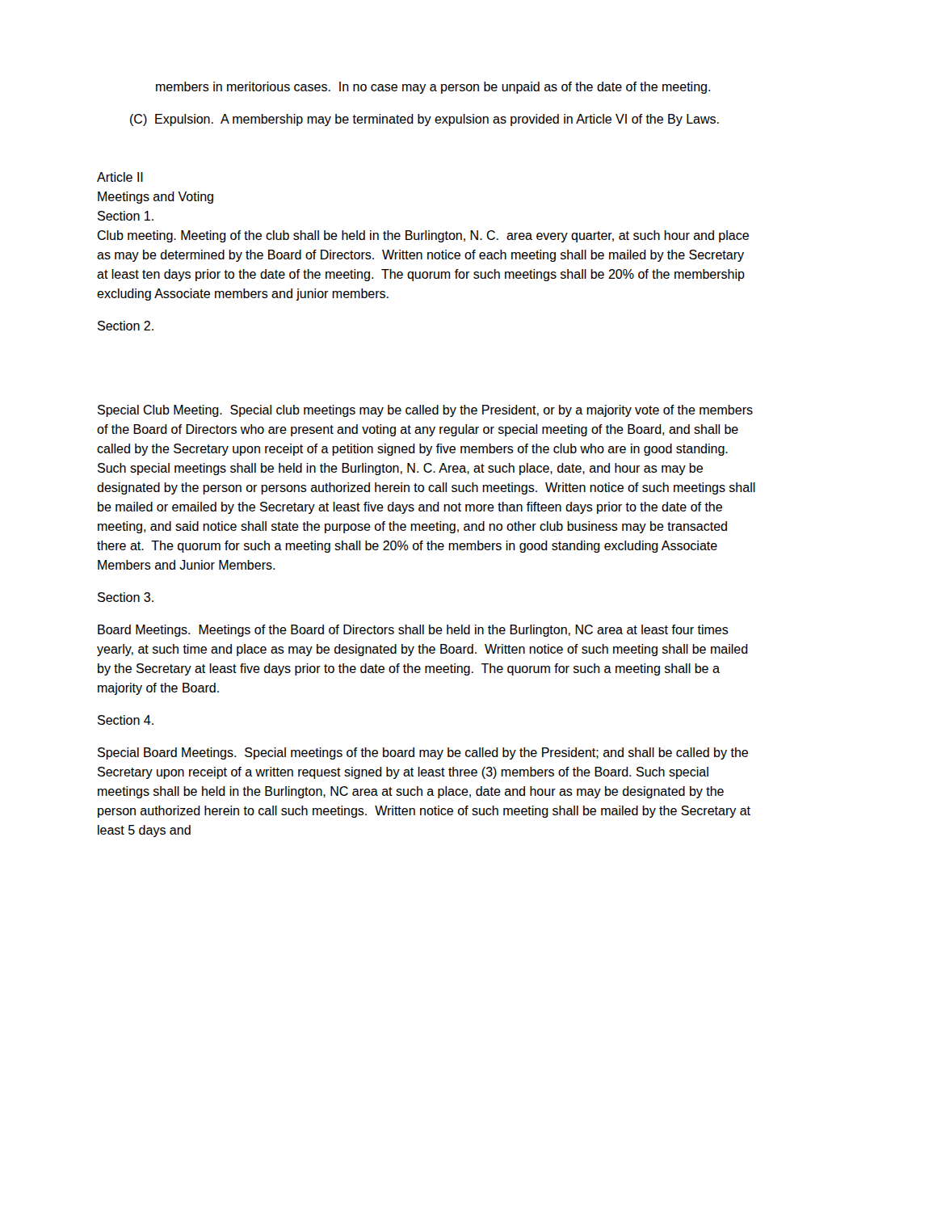members in meritorious cases. In no case may a person be unpaid as of the date of the meeting.
(C) Expulsion. A membership may be terminated by expulsion as provided in Article VI of the By Laws.
Article II
Meetings and Voting
Section 1.
Club meeting. Meeting of the club shall be held in the Burlington, N. C. area every quarter, at such hour and place as may be determined by the Board of Directors. Written notice of each meeting shall be mailed by the Secretary at least ten days prior to the date of the meeting. The quorum for such meetings shall be 20% of the membership excluding Associate members and junior members.
Section 2.
Special Club Meeting. Special club meetings may be called by the President, or by a majority vote of the members of the Board of Directors who are present and voting at any regular or special meeting of the Board, and shall be called by the Secretary upon receipt of a petition signed by five members of the club who are in good standing. Such special meetings shall be held in the Burlington, N. C. Area, at such place, date, and hour as may be designated by the person or persons authorized herein to call such meetings. Written notice of such meetings shall be mailed or emailed by the Secretary at least five days and not more than fifteen days prior to the date of the meeting, and said notice shall state the purpose of the meeting, and no other club business may be transacted there at. The quorum for such a meeting shall be 20% of the members in good standing excluding Associate Members and Junior Members.
Section 3.
Board Meetings. Meetings of the Board of Directors shall be held in the Burlington, NC area at least four times yearly, at such time and place as may be designated by the Board. Written notice of such meeting shall be mailed by the Secretary at least five days prior to the date of the meeting. The quorum for such a meeting shall be a majority of the Board.
Section 4.
Special Board Meetings. Special meetings of the board may be called by the President; and shall be called by the Secretary upon receipt of a written request signed by at least three (3) members of the Board. Such special meetings shall be held in the Burlington, NC area at such a place, date and hour as may be designated by the person authorized herein to call such meetings. Written notice of such meeting shall be mailed by the Secretary at least 5 days and